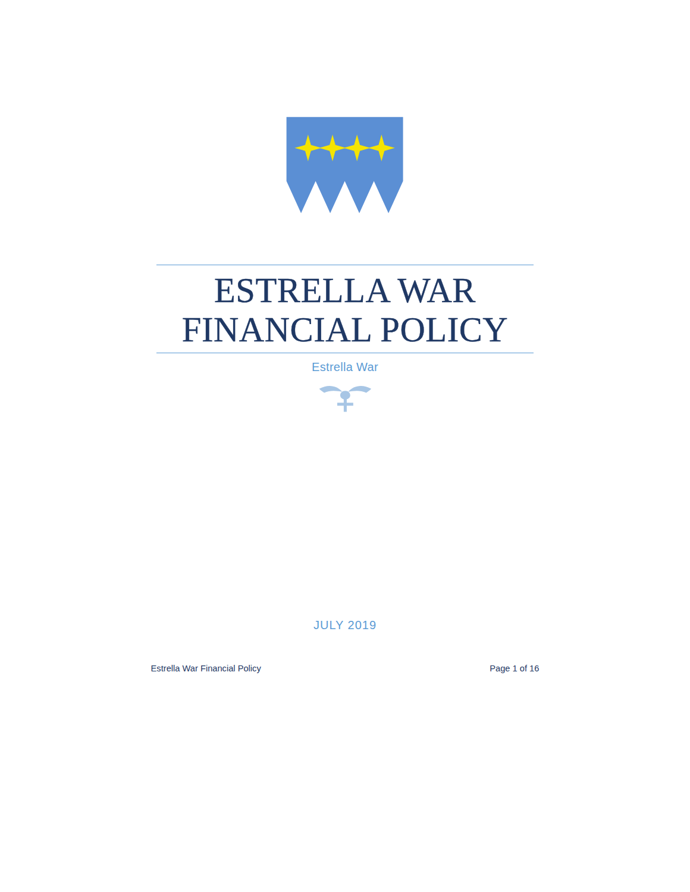Estrella War crest
Estrella WarFinancial Policy
Estrella War
JULY 2019
Estrella War Financial Policy Page 1 of 16